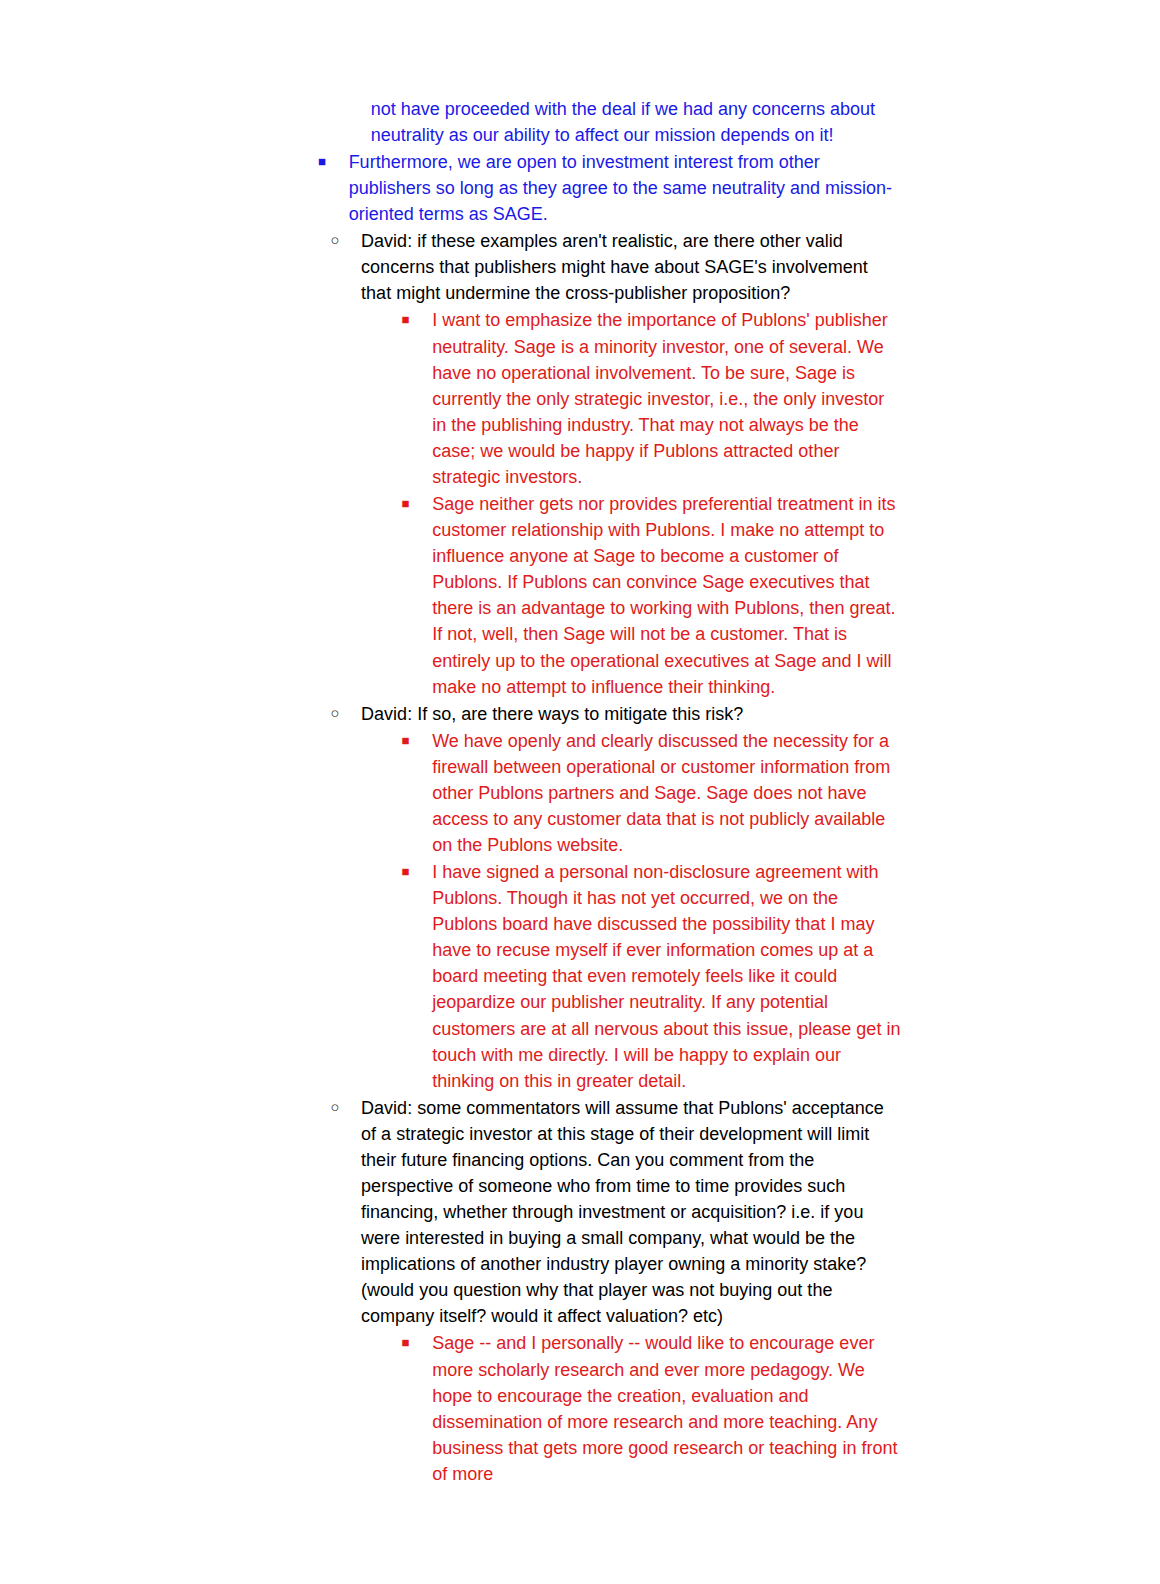not have proceeded with the deal if we had any concerns about neutrality as our ability to affect our mission depends on it!
Furthermore, we are open to investment interest from other publishers so long as they agree to the same neutrality and mission-oriented terms as SAGE.
David: if these examples aren't realistic, are there other valid concerns that publishers might have about SAGE's involvement that might undermine the cross-publisher proposition?
I want to emphasize the importance of Publons' publisher neutrality. Sage is a minority investor, one of several. We have no operational involvement. To be sure, Sage is currently the only strategic investor, i.e., the only investor in the publishing industry. That may not always be the case; we would be happy if Publons attracted other strategic investors.
Sage neither gets nor provides preferential treatment in its customer relationship with Publons. I make no attempt to influence anyone at Sage to become a customer of Publons. If Publons can convince Sage executives that there is an advantage to working with Publons, then great. If not, well, then Sage will not be a customer. That is entirely up to the operational executives at Sage and I will make no attempt to influence their thinking.
David: If so, are there ways to mitigate this risk?
We have openly and clearly discussed the necessity for a firewall between operational or customer information from other Publons partners and Sage. Sage does not have access to any customer data that is not publicly available on the Publons website.
I have signed a personal non-disclosure agreement with Publons. Though it has not yet occurred, we on the Publons board have discussed the possibility that I may have to recuse myself if ever information comes up at a board meeting that even remotely feels like it could jeopardize our publisher neutrality. If any potential customers are at all nervous about this issue, please get in touch with me directly. I will be happy to explain our thinking on this in greater detail.
David: some commentators will assume that Publons' acceptance of a strategic investor at this stage of their development will limit their future financing options. Can you comment from the perspective of someone who from time to time provides such financing, whether through investment or acquisition? i.e. if you were interested in buying a small company, what would be the implications of another industry player owning a minority stake? (would you question why that player was not buying out the company itself? would it affect valuation? etc)
Sage -- and I personally -- would like to encourage ever more scholarly research and ever more pedagogy. We hope to encourage the creation, evaluation and dissemination of more research and more teaching. Any business that gets more good research or teaching in front of more